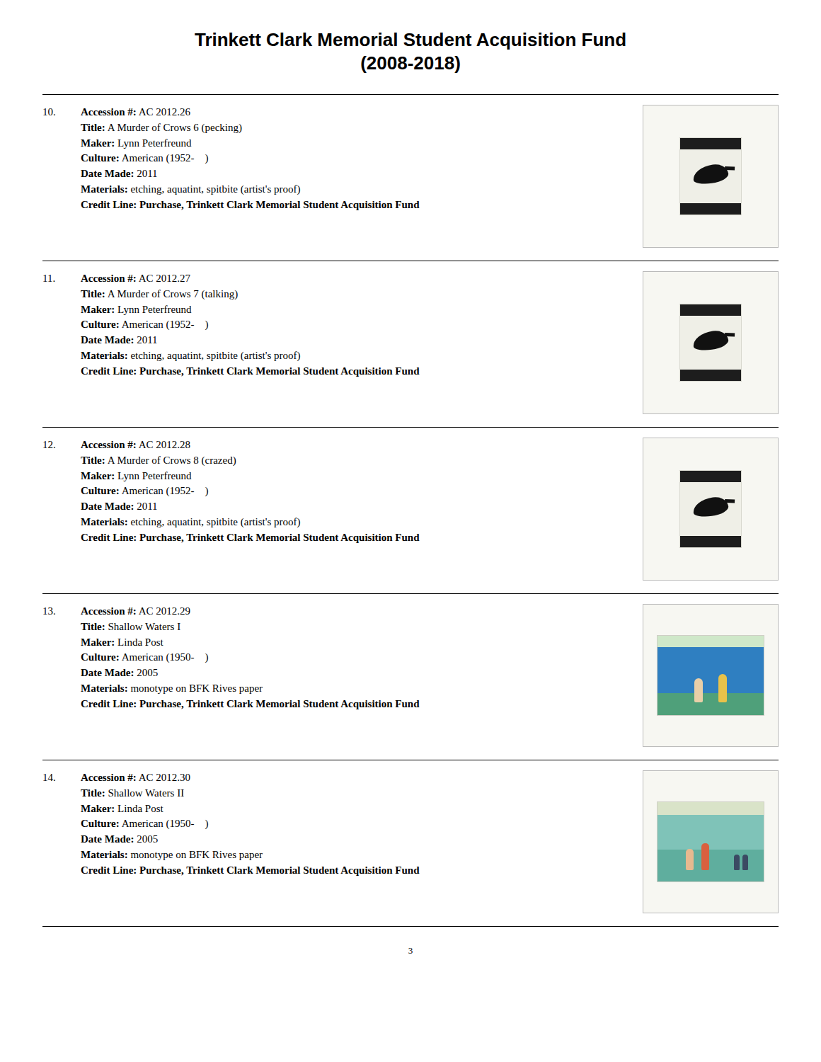Trinkett Clark Memorial Student Acquisition Fund
(2008-2018)
10.
Accession #: AC 2012.26 Title: A Murder of Crows 6 (pecking) Maker: Lynn Peterfreund Culture: American (1952- ) Date Made: 2011 Materials: etching, aquatint, spitbite (artist's proof) Credit Line: Purchase, Trinkett Clark Memorial Student Acquisition Fund
11.
Accession #: AC 2012.27 Title: A Murder of Crows 7 (talking) Maker: Lynn Peterfreund Culture: American (1952- ) Date Made: 2011 Materials: etching, aquatint, spitbite (artist's proof) Credit Line: Purchase, Trinkett Clark Memorial Student Acquisition Fund
12.
Accession #: AC 2012.28 Title: A Murder of Crows 8 (crazed) Maker: Lynn Peterfreund Culture: American (1952- ) Date Made: 2011 Materials: etching, aquatint, spitbite (artist's proof) Credit Line: Purchase, Trinkett Clark Memorial Student Acquisition Fund
13.
Accession #: AC 2012.29 Title: Shallow Waters I Maker: Linda Post Culture: American (1950- ) Date Made: 2005 Materials: monotype on BFK Rives paper Credit Line: Purchase, Trinkett Clark Memorial Student Acquisition Fund
14.
Accession #: AC 2012.30 Title: Shallow Waters II Maker: Linda Post Culture: American (1950- ) Date Made: 2005 Materials: monotype on BFK Rives paper Credit Line: Purchase, Trinkett Clark Memorial Student Acquisition Fund
3